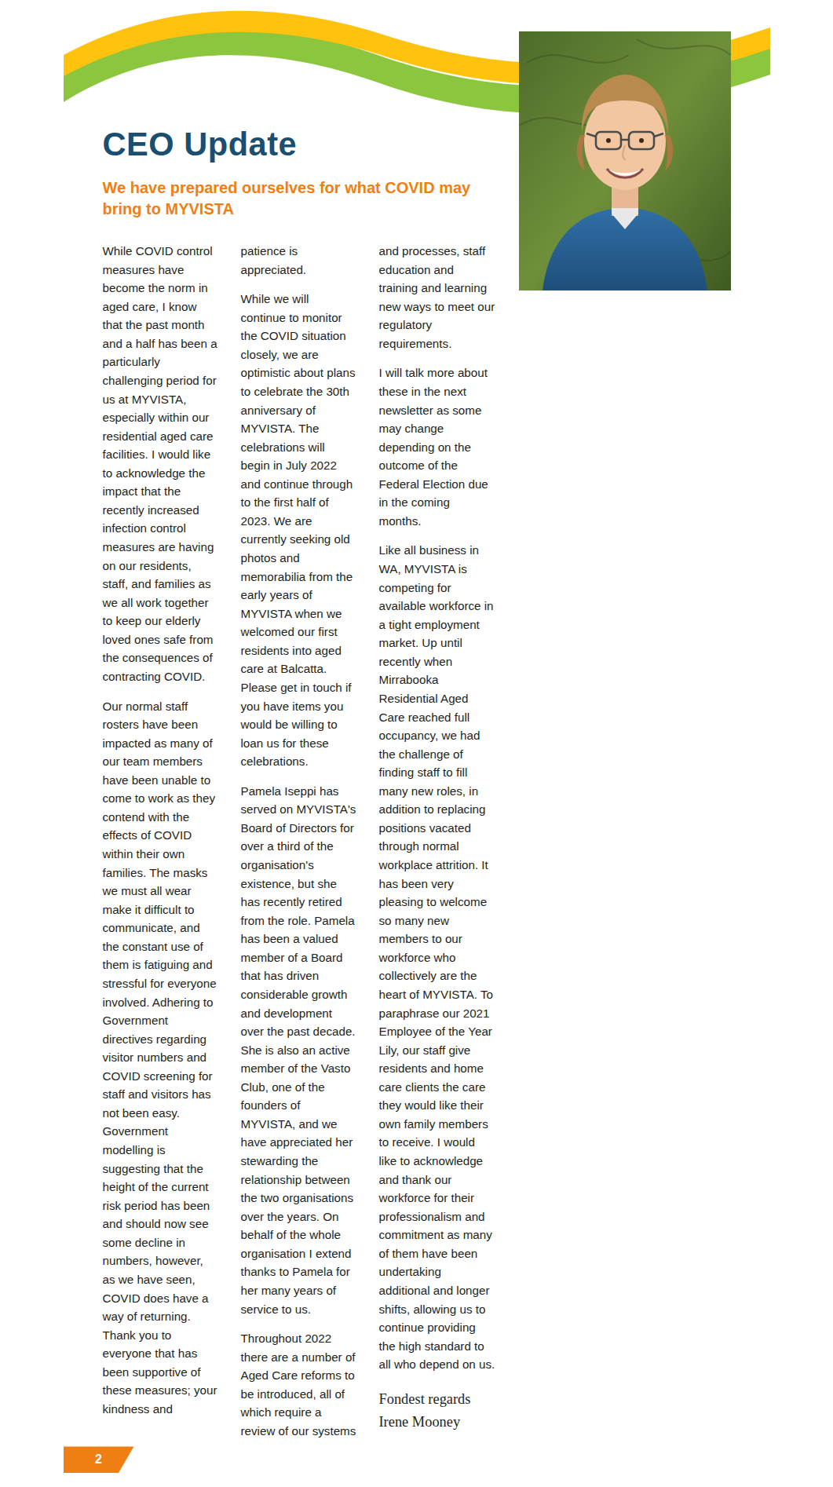CEO Update
We have prepared ourselves for what COVID may bring to MYVISTA
While COVID control measures have become the norm in aged care, I know that the past month and a half has been a particularly challenging period for us at MYVISTA, especially within our residential aged care facilities. I would like to acknowledge the impact that the recently increased infection control measures are having on our residents, staff, and families as we all work together to keep our elderly loved ones safe from the consequences of contracting COVID.
Our normal staff rosters have been impacted as many of our team members have been unable to come to work as they contend with the effects of COVID within their own families. The masks we must all wear make it difficult to communicate, and the constant use of them is fatiguing and stressful for everyone involved. Adhering to Government directives regarding visitor numbers and COVID screening for staff and visitors has not been easy. Government modelling is suggesting that the height of the current risk period has been and should now see some decline in numbers, however, as we have seen, COVID does have a way of returning. Thank you to everyone that has been supportive of these measures; your kindness and patience is appreciated.
While we will continue to monitor the COVID situation closely, we are optimistic about plans to celebrate the 30th anniversary of MYVISTA. The celebrations will begin in July 2022 and continue through to the first half of 2023. We are currently seeking old photos and memorabilia from the early years of MYVISTA when we welcomed our first residents into aged care at Balcatta. Please get in touch if you have items you would be willing to loan us for these celebrations.
Pamela Iseppi has served on MYVISTA's Board of Directors for over a third of the organisation's existence, but she has recently retired from the role. Pamela has been a valued member of a Board that has driven considerable growth and development over the past decade. She is also an active member of the Vasto Club, one of the founders of MYVISTA, and we have appreciated her stewarding the relationship between the two organisations over the years. On behalf of the whole organisation I extend thanks to Pamela for her many years of service to us.
Throughout 2022 there are a number of Aged Care reforms to be introduced, all of which require a review of our systems and processes, staff education and training and learning new ways to meet our regulatory requirements.
I will talk more about these in the next newsletter as some may change depending on the outcome of the Federal Election due in the coming months.
Like all business in WA, MYVISTA is competing for available workforce in a tight employment market. Up until recently when Mirrabooka Residential Aged Care reached full occupancy, we had the challenge of finding staff to fill many new roles, in addition to replacing positions vacated through normal workplace attrition. It has been very pleasing to welcome so many new members to our workforce who collectively are the heart of MYVISTA. To paraphrase our 2021 Employee of the Year Lily, our staff give residents and home care clients the care they would like their own family members to receive. I would like to acknowledge and thank our workforce for their professionalism and commitment as many of them have been undertaking additional and longer shifts, allowing us to continue providing the high standard to all who depend on us.
Fondest regards
Irene Mooney
2